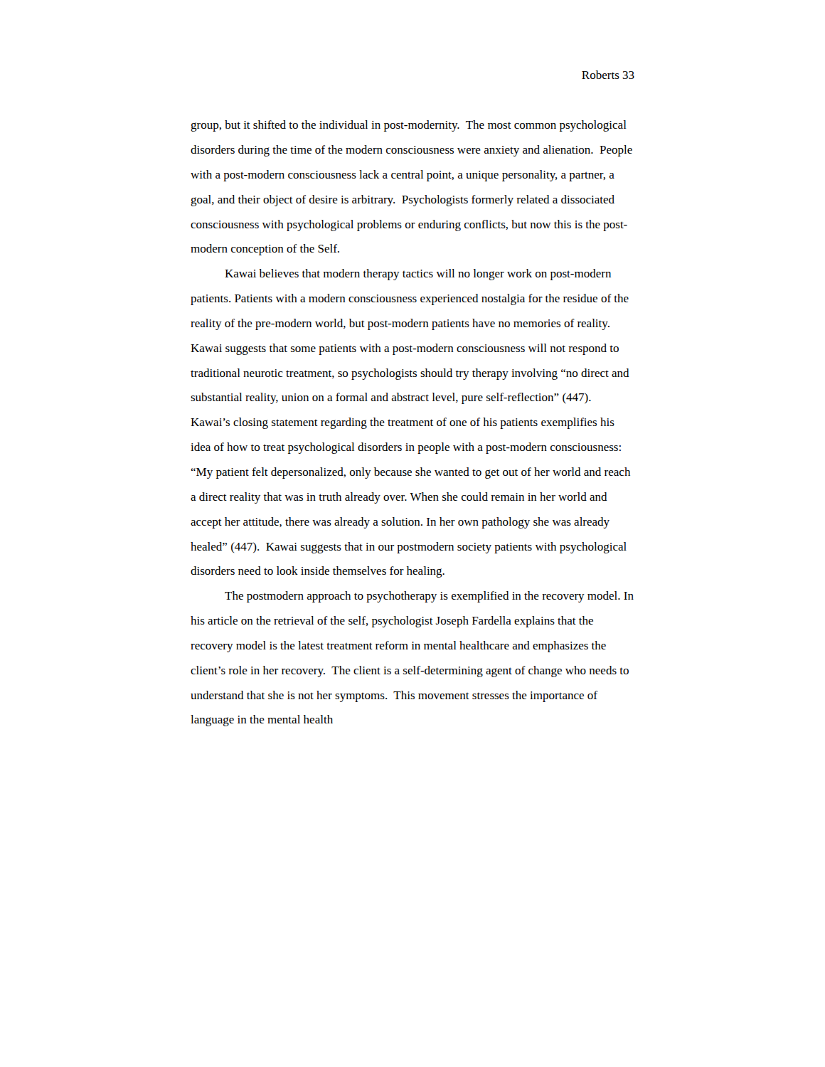Roberts 33
group, but it shifted to the individual in post-modernity. The most common psychological disorders during the time of the modern consciousness were anxiety and alienation. People with a post-modern consciousness lack a central point, a unique personality, a partner, a goal, and their object of desire is arbitrary. Psychologists formerly related a dissociated consciousness with psychological problems or enduring conflicts, but now this is the post-modern conception of the Self.
Kawai believes that modern therapy tactics will no longer work on post-modern patients. Patients with a modern consciousness experienced nostalgia for the residue of the reality of the pre-modern world, but post-modern patients have no memories of reality. Kawai suggests that some patients with a post-modern consciousness will not respond to traditional neurotic treatment, so psychologists should try therapy involving “no direct and substantial reality, union on a formal and abstract level, pure self-reflection” (447). Kawai’s closing statement regarding the treatment of one of his patients exemplifies his idea of how to treat psychological disorders in people with a post-modern consciousness: “My patient felt depersonalized, only because she wanted to get out of her world and reach a direct reality that was in truth already over. When she could remain in her world and accept her attitude, there was already a solution. In her own pathology she was already healed” (447). Kawai suggests that in our postmodern society patients with psychological disorders need to look inside themselves for healing.
The postmodern approach to psychotherapy is exemplified in the recovery model. In his article on the retrieval of the self, psychologist Joseph Fardella explains that the recovery model is the latest treatment reform in mental healthcare and emphasizes the client’s role in her recovery. The client is a self-determining agent of change who needs to understand that she is not her symptoms. This movement stresses the importance of language in the mental health